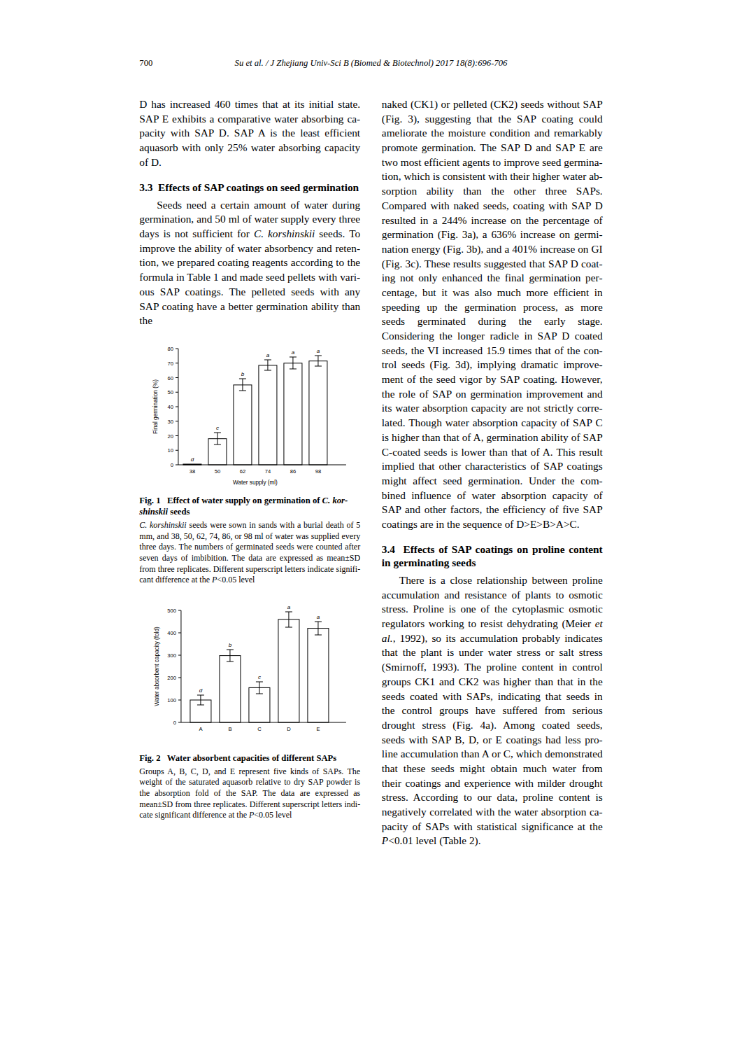700
Su et al. / J Zhejiang Univ-Sci B (Biomed & Biotechnol) 2017 18(8):696-706
D has increased 460 times that at its initial state. SAP E exhibits a comparative water absorbing capacity with SAP D. SAP A is the least efficient aquasorb with only 25% water absorbing capacity of D.
3.3 Effects of SAP coatings on seed germination
Seeds need a certain amount of water during germination, and 50 ml of water supply every three days is not sufficient for C. korshinskii seeds. To improve the ability of water absorbency and retention, we prepared coating reagents according to the formula in Table 1 and made seed pellets with various SAP coatings. The pelleted seeds with any SAP coating have a better germination ability than the
0 10 20 30 40 50 60 70 80 Final germination (%) d c b a a a 38 50 62 74 86 98 Water supply (ml)
Fig. 1 Effect of water supply on germination of C. korshinskii seeds
C. korshinskii seeds were sown in sands with a burial death of 5 mm, and 38, 50, 62, 74, 86, or 98 ml of water was supplied every three days. The numbers of germinated seeds were counted after seven days of imbibition. The data are expressed as mean±SD from three replicates. Different superscript letters indicate significant difference at the P<0.05 level
0 100 200 300 400 500 Water absorbent capacity (fold) d b c a a A B C D E
Fig. 2 Water absorbent capacities of different SAPs
Groups A, B, C, D, and E represent five kinds of SAPs. The weight of the saturated aquasorb relative to dry SAP powder is the absorption fold of the SAP. The data are expressed as mean±SD from three replicates. Different superscript letters indicate significant difference at the P<0.05 level
naked (CK1) or pelleted (CK2) seeds without SAP (Fig. 3), suggesting that the SAP coating could ameliorate the moisture condition and remarkably promote germination. The SAP D and SAP E are two most efficient agents to improve seed germination, which is consistent with their higher water absorption ability than the other three SAPs. Compared with naked seeds, coating with SAP D resulted in a 244% increase on the percentage of germination (Fig. 3a), a 636% increase on germination energy (Fig. 3b), and a 401% increase on GI (Fig. 3c). These results suggested that SAP D coating not only enhanced the final germination percentage, but it was also much more efficient in speeding up the germination process, as more seeds germinated during the early stage. Considering the longer radicle in SAP D coated seeds, the VI increased 15.9 times that of the control seeds (Fig. 3d), implying dramatic improvement of the seed vigor by SAP coating. However, the role of SAP on germination improvement and its water absorption capacity are not strictly correlated. Though water absorption capacity of SAP C is higher than that of A, germination ability of SAP C-coated seeds is lower than that of A. This result implied that other characteristics of SAP coatings might affect seed germination. Under the combined influence of water absorption capacity of SAP and other factors, the efficiency of five SAP coatings are in the sequence of D>E>B>A>C.
3.4 Effects of SAP coatings on proline content in germinating seeds
There is a close relationship between proline accumulation and resistance of plants to osmotic stress. Proline is one of the cytoplasmic osmotic regulators working to resist dehydrating (Meier et al., 1992), so its accumulation probably indicates that the plant is under water stress or salt stress (Smirnoff, 1993). The proline content in control groups CK1 and CK2 was higher than that in the seeds coated with SAPs, indicating that seeds in the control groups have suffered from serious drought stress (Fig. 4a). Among coated seeds, seeds with SAP B, D, or E coatings had less proline accumulation than A or C, which demonstrated that these seeds might obtain much water from their coatings and experience with milder drought stress. According to our data, proline content is negatively correlated with the water absorption capacity of SAPs with statistical significance at the P<0.01 level (Table 2).